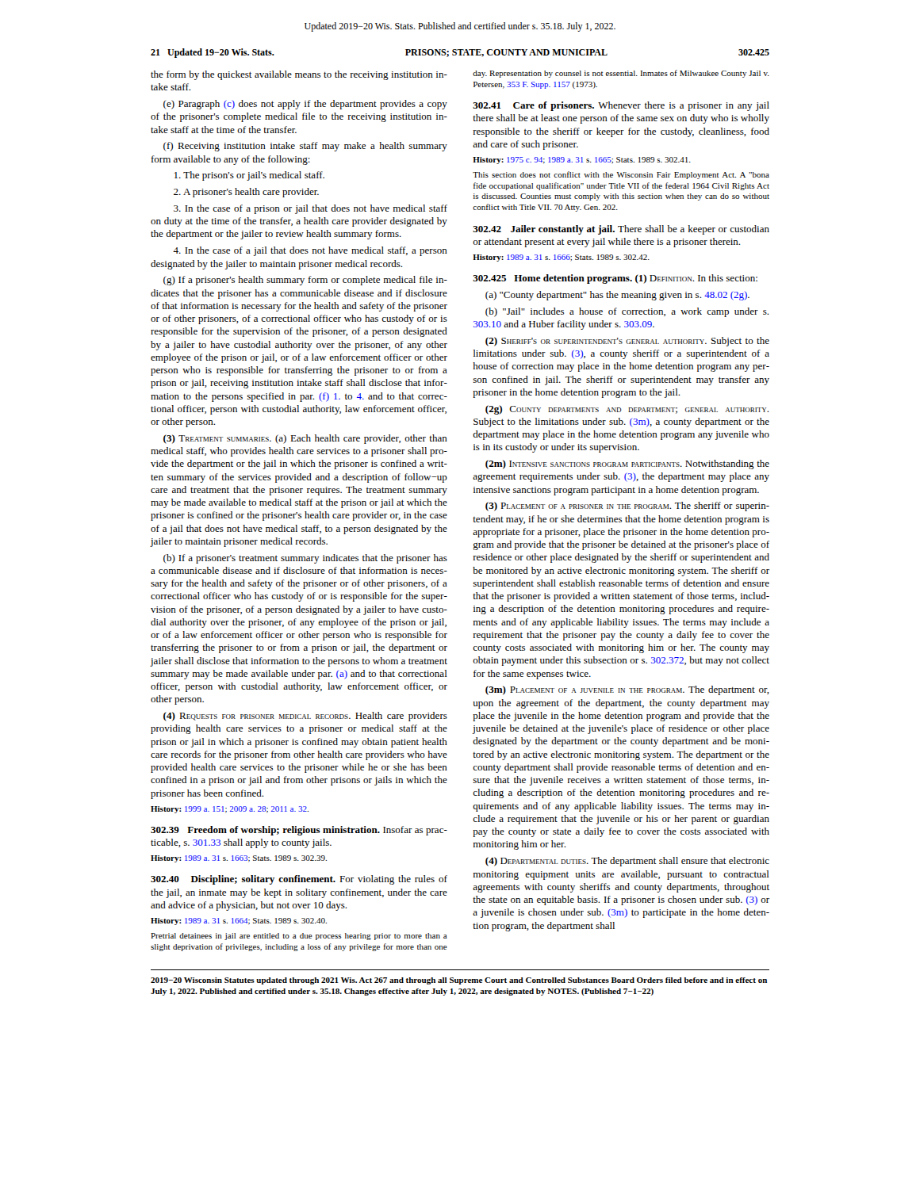Updated 2019−20 Wis. Stats. Published and certified under s. 35.18. July 1, 2022.
21 Updated 19−20 Wis. Stats. PRISONS; STATE, COUNTY AND MUNICIPAL 302.425
the form by the quickest available means to the receiving institution intake staff.
(e) Paragraph (c) does not apply if the department provides a copy of the prisoner's complete medical file to the receiving institution intake staff at the time of the transfer.
(f) Receiving institution intake staff may make a health summary form available to any of the following:
1. The prison's or jail's medical staff.
2. A prisoner's health care provider.
3. In the case of a prison or jail that does not have medical staff on duty at the time of the transfer, a health care provider designated by the department or the jailer to review health summary forms.
4. In the case of a jail that does not have medical staff, a person designated by the jailer to maintain prisoner medical records.
(g) If a prisoner's health summary form or complete medical file indicates that the prisoner has a communicable disease and if disclosure of that information is necessary for the health and safety of the prisoner or of other prisoners, of a correctional officer who has custody of or is responsible for the supervision of the prisoner, of a person designated by a jailer to have custodial authority over the prisoner, of any other employee of the prison or jail, or of a law enforcement officer or other person who is responsible for transferring the prisoner to or from a prison or jail, receiving institution intake staff shall disclose that information to the persons specified in par. (f) 1. to 4. and to that correctional officer, person with custodial authority, law enforcement officer, or other person.
(3) Treatment summaries. (a) Each health care provider, other than medical staff, who provides health care services to a prisoner shall provide the department or the jail in which the prisoner is confined a written summary of the services provided and a description of follow−up care and treatment that the prisoner requires. The treatment summary may be made available to medical staff at the prison or jail at which the prisoner is confined or the prisoner's health care provider or, in the case of a jail that does not have medical staff, to a person designated by the jailer to maintain prisoner medical records.
(b) If a prisoner's treatment summary indicates that the prisoner has a communicable disease and if disclosure of that information is necessary for the health and safety of the prisoner or of other prisoners, of a correctional officer who has custody of or is responsible for the supervision of the prisoner, of a person designated by a jailer to have custodial authority over the prisoner, of any employee of the prison or jail, or of a law enforcement officer or other person who is responsible for transferring the prisoner to or from a prison or jail, the department or jailer shall disclose that information to the persons to whom a treatment summary may be made available under par. (a) and to that correctional officer, person with custodial authority, law enforcement officer, or other person.
(4) Requests for prisoner medical records. Health care providers providing health care services to a prisoner or medical staff at the prison or jail in which a prisoner is confined may obtain patient health care records for the prisoner from other health care providers who have provided health care services to the prisoner while he or she has been confined in a prison or jail and from other prisons or jails in which the prisoner has been confined.
History: 1999 a. 151; 2009 a. 28; 2011 a. 32.
302.39 Freedom of worship; religious ministration. Insofar as practicable, s. 301.33 shall apply to county jails.
History: 1989 a. 31 s. 1663; Stats. 1989 s. 302.39.
302.40 Discipline; solitary confinement. For violating the rules of the jail, an inmate may be kept in solitary confinement, under the care and advice of a physician, but not over 10 days.
History: 1989 a. 31 s. 1664; Stats. 1989 s. 302.40.
Pretrial detainees in jail are entitled to a due process hearing prior to more than a slight deprivation of privileges, including a loss of any privilege for more than one day. Representation by counsel is not essential. Inmates of Milwaukee County Jail v. Petersen, 353 F. Supp. 1157 (1973).
302.41 Care of prisoners. Whenever there is a prisoner in any jail there shall be at least one person of the same sex on duty who is wholly responsible to the sheriff or keeper for the custody, cleanliness, food and care of such prisoner.
History: 1975 c. 94; 1989 a. 31 s. 1665; Stats. 1989 s. 302.41.
This section does not conflict with the Wisconsin Fair Employment Act. A "bona fide occupational qualification" under Title VII of the federal 1964 Civil Rights Act is discussed. Counties must comply with this section when they can do so without conflict with Title VII. 70 Atty. Gen. 202.
302.42 Jailer constantly at jail. There shall be a keeper or custodian or attendant present at every jail while there is a prisoner therein.
History: 1989 a. 31 s. 1666; Stats. 1989 s. 302.42.
302.425 Home detention programs. (1) Definition. In this section:
(a) "County department" has the meaning given in s. 48.02 (2g).
(b) "Jail" includes a house of correction, a work camp under s. 303.10 and a Huber facility under s. 303.09.
(2) Sheriff's or superintendent's general authority. Subject to the limitations under sub. (3), a county sheriff or a superintendent of a house of correction may place in the home detention program any person confined in jail. The sheriff or superintendent may transfer any prisoner in the home detention program to the jail.
(2g) County departments and department; general authority. Subject to the limitations under sub. (3m), a county department or the department may place in the home detention program any juvenile who is in its custody or under its supervision.
(2m) Intensive sanctions program participants. Notwithstanding the agreement requirements under sub. (3), the department may place any intensive sanctions program participant in a home detention program.
(3) Placement of a prisoner in the program. The sheriff or superintendent may, if he or she determines that the home detention program is appropriate for a prisoner, place the prisoner in the home detention program and provide that the prisoner be detained at the prisoner's place of residence or other place designated by the sheriff or superintendent and be monitored by an active electronic monitoring system. The sheriff or superintendent shall establish reasonable terms of detention and ensure that the prisoner is provided a written statement of those terms, including a description of the detention monitoring procedures and requirements and of any applicable liability issues. The terms may include a requirement that the prisoner pay the county a daily fee to cover the county costs associated with monitoring him or her. The county may obtain payment under this subsection or s. 302.372, but may not collect for the same expenses twice.
(3m) Placement of a juvenile in the program. The department or, upon the agreement of the department, the county department may place the juvenile in the home detention program and provide that the juvenile be detained at the juvenile's place of residence or other place designated by the department or the county department and be monitored by an active electronic monitoring system. The department or the county department shall provide reasonable terms of detention and ensure that the juvenile receives a written statement of those terms, including a description of the detention monitoring procedures and requirements and of any applicable liability issues. The terms may include a requirement that the juvenile or his or her parent or guardian pay the county or state a daily fee to cover the costs associated with monitoring him or her.
(4) Departmental duties. The department shall ensure that electronic monitoring equipment units are available, pursuant to contractual agreements with county sheriffs and county departments, throughout the state on an equitable basis. If a prisoner is chosen under sub. (3) or a juvenile is chosen under sub. (3m) to participate in the home detention program, the department shall
2019−20 Wisconsin Statutes updated through 2021 Wis. Act 267 and through all Supreme Court and Controlled Substances Board Orders filed before and in effect on July 1, 2022. Published and certified under s. 35.18. Changes effective after July 1, 2022, are designated by NOTES. (Published 7−1−22)